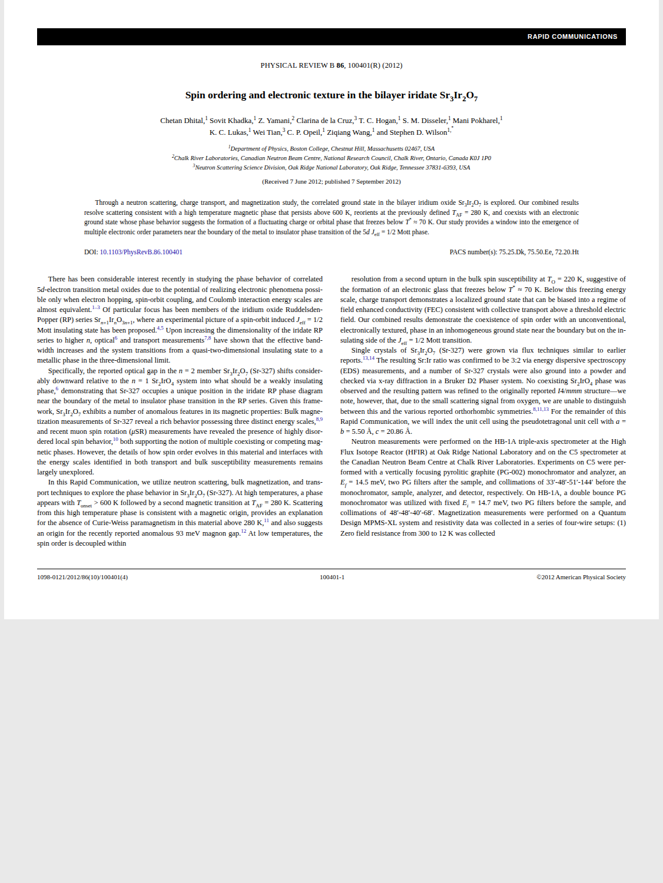RAPID COMMUNICATIONS
PHYSICAL REVIEW B 86, 100401(R) (2012)
Spin ordering and electronic texture in the bilayer iridate Sr3Ir2O7
Chetan Dhital,1 Sovit Khadka,1 Z. Yamani,2 Clarina de la Cruz,3 T. C. Hogan,1 S. M. Disseler,1 Mani Pokharel,1
K. C. Lukas,1 Wei Tian,3 C. P. Opeil,1 Ziqiang Wang,1 and Stephen D. Wilson1,*
1Department of Physics, Boston College, Chestnut Hill, Massachusetts 02467, USA
2Chalk River Laboratories, Canadian Neutron Beam Centre, National Research Council, Chalk River, Ontario, Canada K0J 1P0
3Neutron Scattering Science Division, Oak Ridge National Laboratory, Oak Ridge, Tennessee 37831-6393, USA
(Received 7 June 2012; published 7 September 2012)
Through a neutron scattering, charge transport, and magnetization study, the correlated ground state in the bilayer iridium oxide Sr3Ir2O7 is explored. Our combined results resolve scattering consistent with a high temperature magnetic phase that persists above 600 K, reorients at the previously defined TAF = 280 K, and coexists with an electronic ground state whose phase behavior suggests the formation of a fluctuating charge or orbital phase that freezes below T* ≈ 70 K. Our study provides a window into the emergence of multiple electronic order parameters near the boundary of the metal to insulator phase transition of the 5d Jeff = 1/2 Mott phase.
DOI: 10.1103/PhysRevB.86.100401 PACS number(s): 75.25.Dk, 75.50.Ee, 72.20.Ht
There has been considerable interest recently in studying the phase behavior of correlated 5d-electron transition metal oxides due to the potential of realizing electronic phenomena possible only when electron hopping, spin-orbit coupling, and Coulomb interaction energy scales are almost equivalent.1–3 Of particular focus has been members of the iridium oxide Ruddelsden-Popper (RP) series Srn+1IrnO3n+1, where an experimental picture of a spin-orbit induced Jeff = 1/2 Mott insulating state has been proposed.4,5 Upon increasing the dimensionality of the iridate RP series to higher n, optical6 and transport measurements7,8 have shown that the effective bandwidth increases and the system transitions from a quasi-two-dimensional insulating state to a metallic phase in the three-dimensional limit.
Specifically, the reported optical gap in the n = 2 member Sr3Ir2O7 (Sr-327) shifts considerably downward relative to the n = 1 Sr2IrO4 system into what should be a weakly insulating phase,6 demonstrating that Sr-327 occupies a unique position in the iridate RP phase diagram near the boundary of the metal to insulator phase transition in the RP series. Given this framework, Sr3Ir2O7 exhibits a number of anomalous features in its magnetic properties: Bulk magnetization measurements of Sr-327 reveal a rich behavior possessing three distinct energy scales,8,9 and recent muon spin rotation (μ SR) measurements have revealed the presence of highly disordered local spin behavior,10 both supporting the notion of multiple coexisting or competing magnetic phases. However, the details of how spin order evolves in this material and interfaces with the energy scales identified in both transport and bulk susceptibility measurements remains largely unexplored.
In this Rapid Communication, we utilize neutron scattering, bulk magnetization, and transport techniques to explore the phase behavior in Sr3Ir2O7 (Sr-327). At high temperatures, a phase appears with Tonset > 600 K followed by a second magnetic transition at TAF = 280 K. Scattering from this high temperature phase is consistent with a magnetic origin, provides an explanation for the absence of Curie-Weiss paramagnetism in this material above 280 K,11 and also suggests an origin for the recently reported anomalous 93 meV magnon gap.12 At low temperatures, the spin order is decoupled within
resolution from a second upturn in the bulk spin susceptibility at TO = 220 K, suggestive of the formation of an electronic glass that freezes below T* ≈ 70 K. Below this freezing energy scale, charge transport demonstrates a localized ground state that can be biased into a regime of field enhanced conductivity (FEC) consistent with collective transport above a threshold electric field. Our combined results demonstrate the coexistence of spin order with an unconventional, electronically textured, phase in an inhomogeneous ground state near the boundary but on the insulating side of the Jeff = 1/2 Mott transition.
Single crystals of Sr3Ir2O7 (Sr-327) were grown via flux techniques similar to earlier reports.13,14 The resulting Sr:Ir ratio was confirmed to be 3:2 via energy dispersive spectroscopy (EDS) measurements, and a number of Sr-327 crystals were also ground into a powder and checked via x-ray diffraction in a Bruker D2 Phaser system. No coexisting Sr2IrO4 phase was observed and the resulting pattern was refined to the originally reported I4/mmm structure—we note, however, that, due to the small scattering signal from oxygen, we are unable to distinguish between this and the various reported orthorhombic symmetries.8,11,13 For the remainder of this Rapid Communication, we will index the unit cell using the pseudotetragonal unit cell with a = b = 5.50 Å, c = 20.86 Å.
Neutron measurements were performed on the HB-1A triple-axis spectrometer at the High Flux Isotope Reactor (HFIR) at Oak Ridge National Laboratory and on the C5 spectrometer at the Canadian Neutron Beam Centre at Chalk River Laboratories. Experiments on C5 were performed with a vertically focusing pyrolitic graphite (PG-002) monochromator and analyzer, an Ef = 14.5 meV, two PG filters after the sample, and collimations of 33′-48′-51′-144′ before the monochromator, sample, analyzer, and detector, respectively. On HB-1A, a double bounce PG monochromator was utilized with fixed Ei = 14.7 meV, two PG filters before the sample, and collimations of 48′-48′-40′-68′. Magnetization measurements were performed on a Quantum Design MPMS-XL system and resistivity data was collected in a series of four-wire setups: (1) Zero field resistance from 300 to 12 K was collected
1098-0121/2012/86(10)/100401(4)
100401-1
©2012 American Physical Society